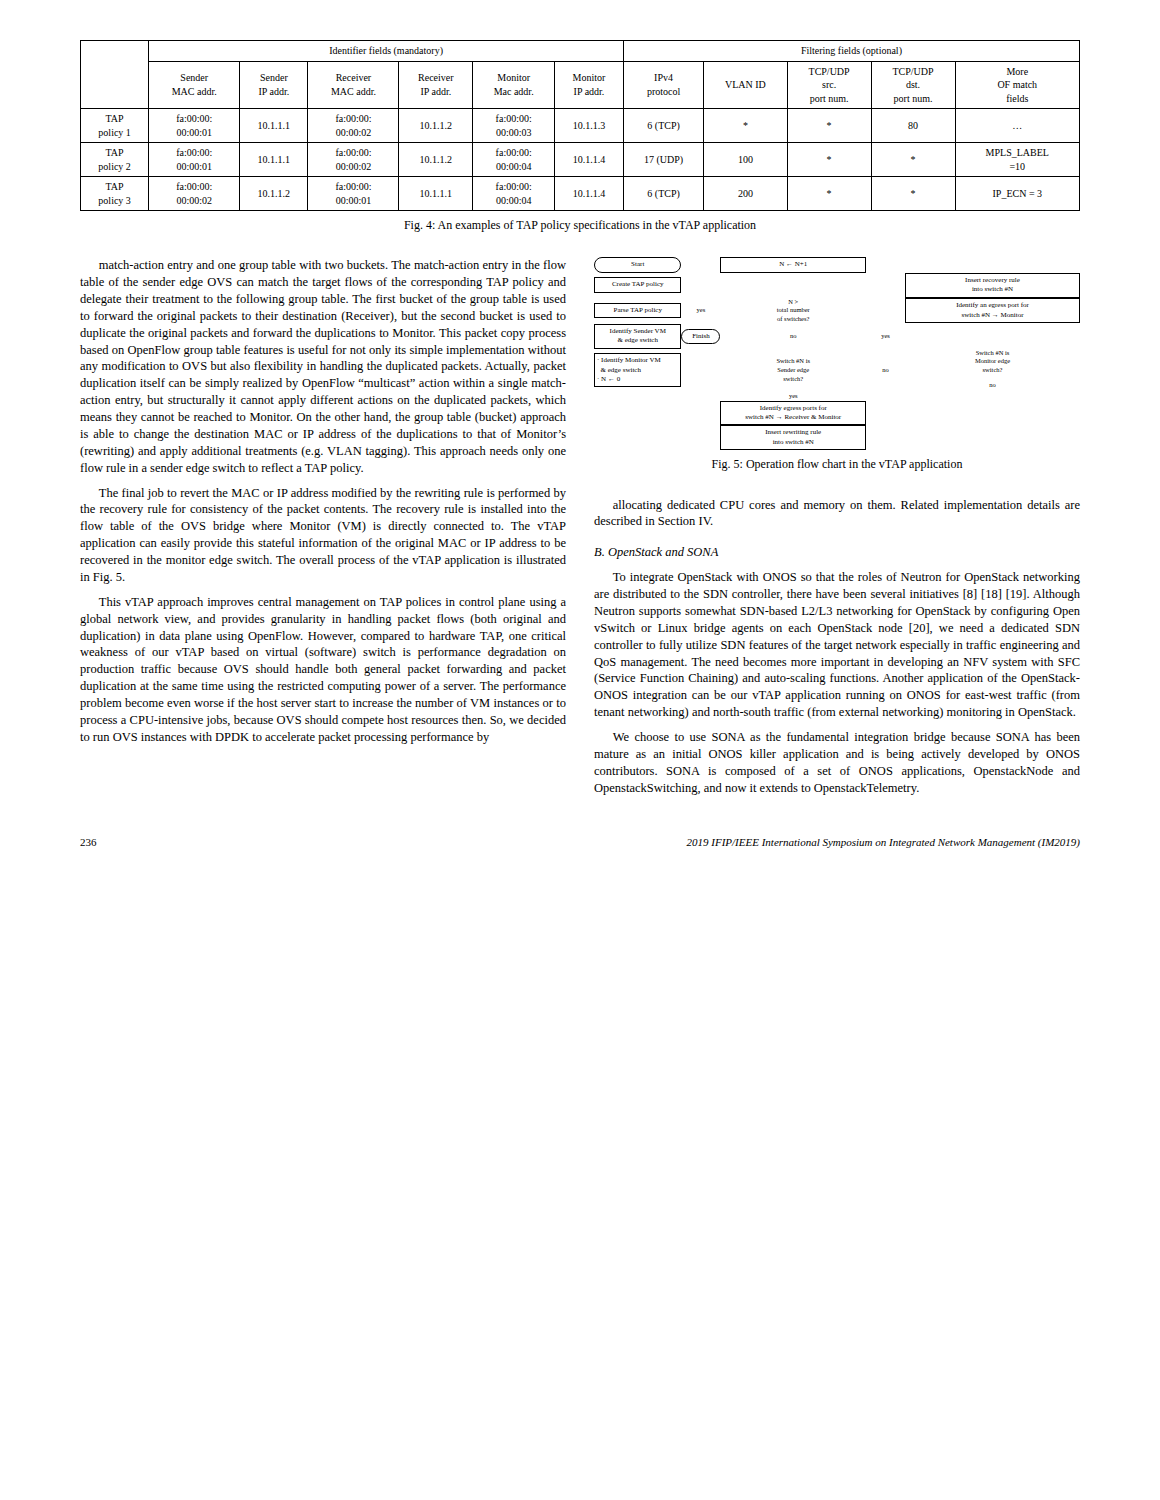| | Identifier fields (mandatory) | Filtering fields (optional) |
| --- | --- | --- |
| Sender MAC addr. | Sender IP addr. | Receiver MAC addr. | Receiver IP addr. | Monitor Mac addr. | Monitor IP addr. | IPv4 protocol | VLAN ID | TCP/UDP src. port num. | TCP/UDP dst. port num. | More OF match fields |
| TAP policy 1 | fa:00:00: 00:00:01 | 10.1.1.1 | fa:00:00: 00:00:02 | 10.1.1.2 | fa:00:00: 00:00:03 | 10.1.1.3 | 6 (TCP) | * | * | 80 | … |
| TAP policy 2 | fa:00:00: 00:00:01 | 10.1.1.1 | fa:00:00: 00:00:02 | 10.1.1.2 | fa:00:00: 00:00:04 | 10.1.1.4 | 17 (UDP) | 100 | * | * | MPLS_LABEL =10 |
| TAP policy 3 | fa:00:00: 00:00:02 | 10.1.1.2 | fa:00:00: 00:00:01 | 10.1.1.1 | fa:00:00: 00:00:04 | 10.1.1.4 | 6 (TCP) | 200 | * | * | IP_ECN = 3 |
Fig. 4: An examples of TAP policy specifications in the vTAP application
match-action entry and one group table with two buckets. The match-action entry in the flow table of the sender edge OVS can match the target flows of the corresponding TAP policy and delegate their treatment to the following group table. The first bucket of the group table is used to forward the original packets to their destination (Receiver), but the second bucket is used to duplicate the original packets and forward the duplications to Monitor. This packet copy process based on OpenFlow group table features is useful for not only its simple implementation without any modification to OVS but also flexibility in handling the duplicated packets. Actually, packet duplication itself can be simply realized by OpenFlow “multicast” action within a single match-action entry, but structurally it cannot apply different actions on the duplicated packets, which means they cannot be reached to Monitor. On the other hand, the group table (bucket) approach is able to change the destination MAC or IP address of the duplications to that of Monitor’s (rewriting) and apply additional treatments (e.g. VLAN tagging). This approach needs only one flow rule in a sender edge switch to reflect a TAP policy.
The final job to revert the MAC or IP address modified by the rewriting rule is performed by the recovery rule for consistency of the packet contents. The recovery rule is installed into the flow table of the OVS bridge where Monitor (VM) is directly connected to. The vTAP application can easily provide this stateful information of the original MAC or IP address to be recovered in the monitor edge switch. The overall process of the vTAP application is illustrated in Fig. 5.
This vTAP approach improves central management on TAP polices in control plane using a global network view, and provides granularity in handling packet flows (both original and duplication) in data plane using OpenFlow. However, compared to hardware TAP, one critical weakness of our vTAP based on virtual (software) switch is performance degradation on production traffic because OVS should handle both general packet forwarding and packet duplication at the same time using the restricted computing power of a server. The performance problem become even worse if the host server start to increase the number of VM instances or to process a CPU-intensive jobs, because OVS should compete host resources then. So, we decided to run OVS instances with DPDK to accelerate packet processing performance by
| Start | | N ← N+1 | | |
| Create TAP policy | | | | Insert recovery rule into switch #N |
| Parse TAP policy | yes | N > total number of switches? | | Identify an egress port for switch #N → Monitor |
| Identify Sender VM & edge switch | Finish | no | yes | |
| · Identify Monitor VM & edge switch · N ← 0 | | Switch #N is Sender edge switch? | no | Switch #N is Monitor edge switch? no |
| | | yes | | |
| | | Identify egress ports for switch #N → Receiver & Monitor | | |
| | | Insert rewriting rule into switch #N | | |
Fig. 5: Operation flow chart in the vTAP application
allocating dedicated CPU cores and memory on them. Related implementation details are described in Section IV.
B. OpenStack and SONA
To integrate OpenStack with ONOS so that the roles of Neutron for OpenStack networking are distributed to the SDN controller, there have been several initiatives [8] [18] [19]. Although Neutron supports somewhat SDN-based L2/L3 networking for OpenStack by configuring Open vSwitch or Linux bridge agents on each OpenStack node [20], we need a dedicated SDN controller to fully utilize SDN features of the target network especially in traffic engineering and QoS management. The need becomes more important in developing an NFV system with SFC (Service Function Chaining) and auto-scaling functions. Another application of the OpenStack-ONOS integration can be our vTAP application running on ONOS for east-west traffic (from tenant networking) and north-south traffic (from external networking) monitoring in OpenStack.
We choose to use SONA as the fundamental integration bridge because SONA has been mature as an initial ONOS killer application and is being actively developed by ONOS contributors. SONA is composed of a set of ONOS applications, OpenstackNode and OpenstackSwitching, and now it extends to OpenstackTelemetry.
236 2019 IFIP/IEEE International Symposium on Integrated Network Management (IM2019)